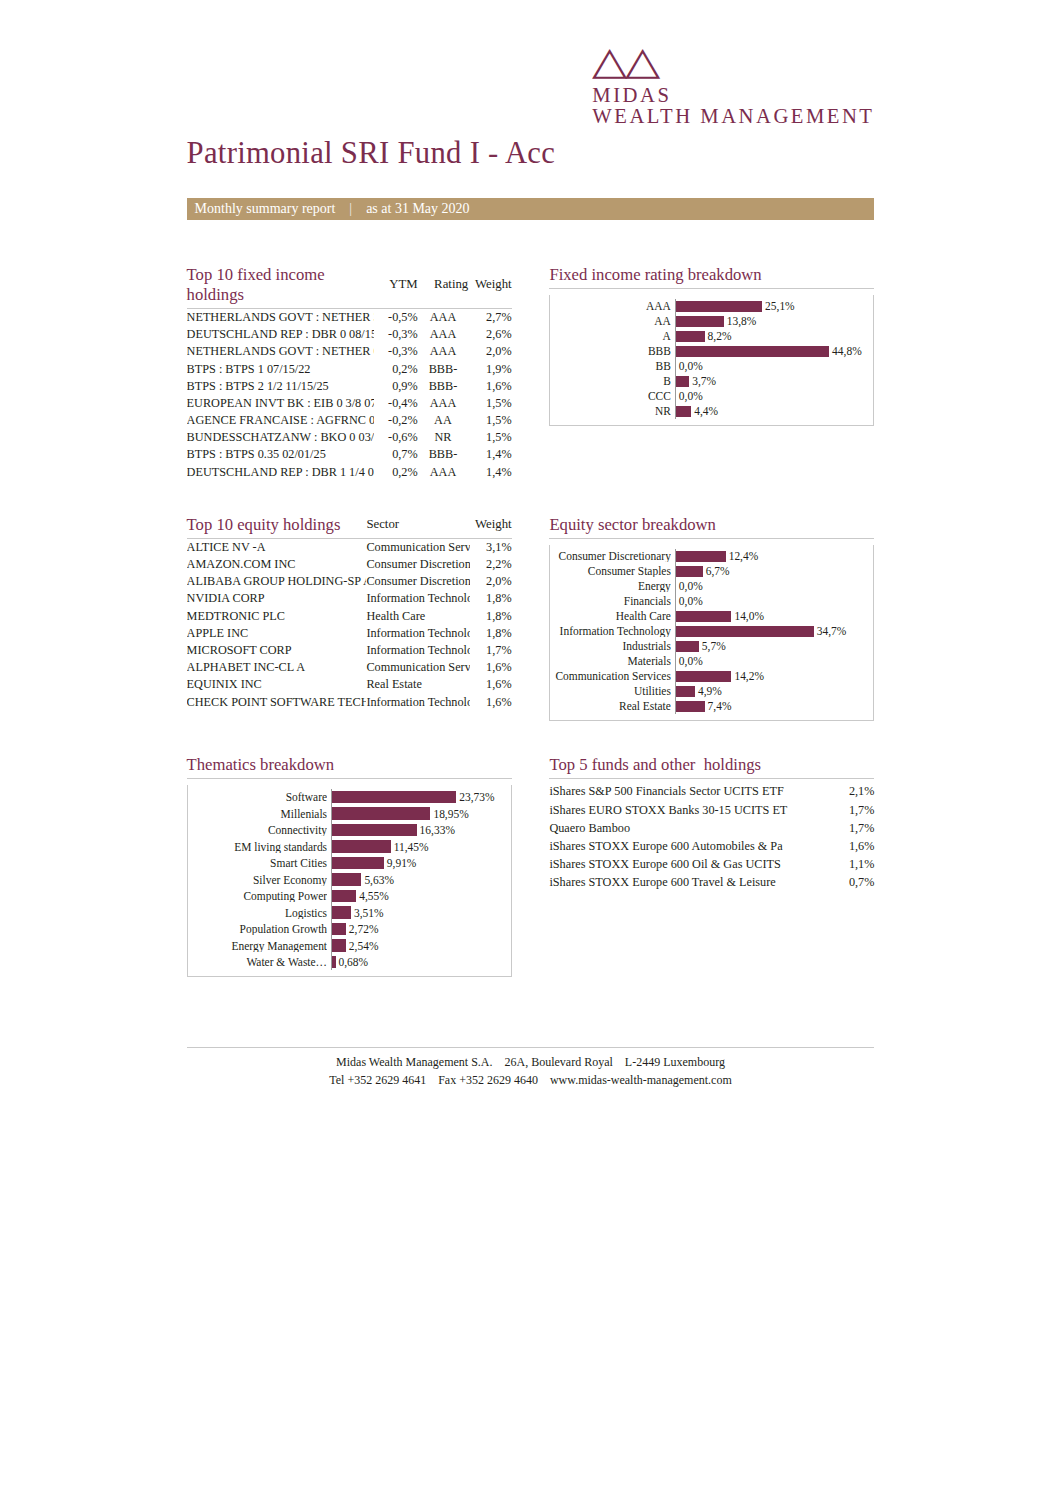△△
MIDASWEALTH MANAGEMENT
Patrimonial SRI Fund I - Acc
Monthly summary report | as at 31 May 2020
| Top 10 fixed income holdings | YTM | Rating | Weight |
| --- | --- | --- | --- |
| NETHERLANDS GOVT : NETHER 3 1/4 07/ | -0,5% | AAA | 2,7% |
| DEUTSCHLAND REP : DBR 0 08/15/29 | -0,3% | AAA | 2,6% |
| NETHERLANDS GOVT : NETHER 0 3/4 07 | -0,3% | AAA | 2,0% |
| BTPS : BTPS 1 07/15/22 | 0,2% | BBB- | 1,9% |
| BTPS : BTPS 2 1/2 11/15/25 | 0,9% | BBB- | 1,6% |
| EUROPEAN INVT BK : EIB 0 3/8 07/16/25 | -0,4% | AAA | 1,5% |
| AGENCE FRANCAISE : AGFRNC 0 1/8 11/1 | -0,2% | AA | 1,5% |
| BUNDESSCHATZANW : BKO 0 03/11/22 | -0,6% | NR | 1,5% |
| BTPS : BTPS 0.35 02/01/25 | 0,7% | BBB- | 1,4% |
| DEUTSCHLAND REP : DBR 1 1/4 08/15/48 | 0,2% | AAA | 1,4% |
Fixed income rating breakdown
AAA
25,1%
AA
13,8%
A
8,2%
BBB
44,8%
BB
0,0%
B
3,7%
CCC
0,0%
NR
4,4%
| Top 10 equity holdings | Sector | Weight |
| --- | --- | --- |
| ALTICE NV -A | Communication Services | 3,1% |
| AMAZON.COM INC | Consumer Discretionary | 2,2% |
| ALIBABA GROUP HOLDING-SP ADR | Consumer Discretionary | 2,0% |
| NVIDIA CORP | Information Technology | 1,8% |
| MEDTRONIC PLC | Health Care | 1,8% |
| APPLE INC | Information Technology | 1,8% |
| MICROSOFT CORP | Information Technology | 1,7% |
| ALPHABET INC-CL A | Communication Services | 1,6% |
| EQUINIX INC | Real Estate | 1,6% |
| CHECK POINT SOFTWARE TECH | Information Technology | 1,6% |
Equity sector breakdown
Consumer Discretionary
12,4%
Consumer Staples
6,7%
Energy
0,0%
Financials
0,0%
Health Care
14,0%
Information Technology
34,7%
Industrials
5,7%
Materials
0,0%
Communication Services
14,2%
Utilities
4,9%
Real Estate
7,4%
Thematics breakdown
Software
23,73%
Millenials
18,95%
Connectivity
16,33%
EM living standards
11,45%
Smart Cities
9,91%
Silver Economy
5,63%
Computing Power
4,55%
Logistics
3,51%
Population Growth
2,72%
Energy Management
2,54%
Water & Waste…
0,68%
Top 5 funds and other holdings
| iShares S&P 500 Financials Sector UCITS ETF | 2,1% |
| iShares EURO STOXX Banks 30-15 UCITS ET | 1,7% |
| Quaero Bamboo | 1,7% |
| iShares STOXX Europe 600 Automobiles & Pa | 1,6% |
| iShares STOXX Europe 600 Oil & Gas UCITS | 1,1% |
| iShares STOXX Europe 600 Travel & Leisure | 0,7% |
Midas Wealth Management S.A. 26A, Boulevard Royal L-2449 Luxembourg
Tel +352 2629 4641 Fax +352 2629 4640 www.midas-wealth-management.com